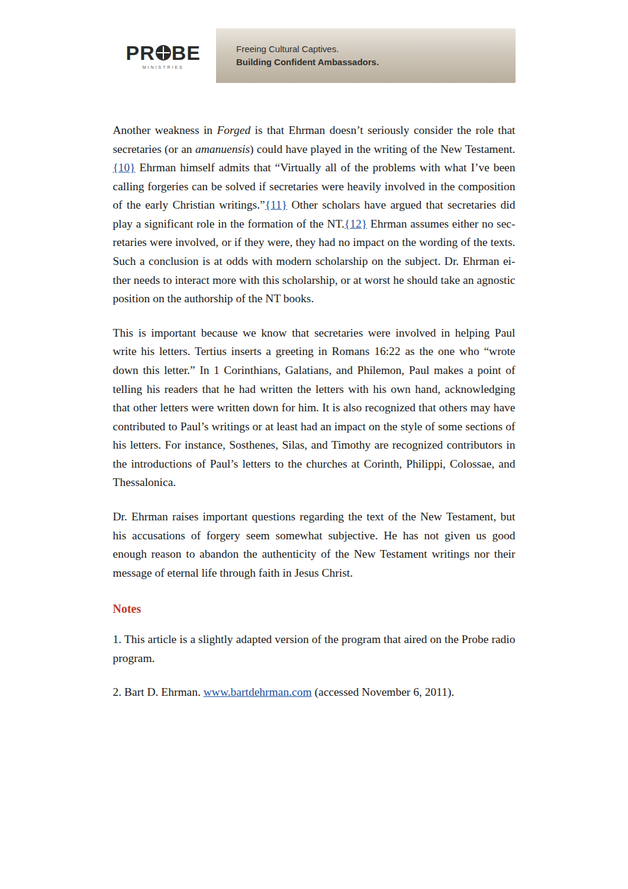PR BE
MINISTRIES
Freeing Cultural Captives. Building Confident Ambassadors.
Another weakness in Forged is that Ehrman doesn’t seriously consider the role that secretaries (or an amanuensis) could have played in the writing of the New Testament.{10} Ehrman himself admits that “Virtually all of the problems with what I’ve been calling forgeries can be solved if secretaries were heavily involved in the composition of the early Christian writings.”{11} Other scholars have argued that secretaries did play a significant role in the formation of the NT.{12} Ehrman assumes either no secretaries were involved, or if they were, they had no impact on the wording of the texts. Such a conclusion is at odds with modern scholarship on the subject. Dr. Ehrman either needs to interact more with this scholarship, or at worst he should take an agnostic position on the authorship of the NT books.
This is important because we know that secretaries were involved in helping Paul write his letters. Tertius inserts a greeting in Romans 16:22 as the one who “wrote down this letter.” In 1 Corinthians, Galatians, and Philemon, Paul makes a point of telling his readers that he had written the letters with his own hand, acknowledging that other letters were written down for him. It is also recognized that others may have contributed to Paul’s writings or at least had an impact on the style of some sections of his letters. For instance, Sosthenes, Silas, and Timothy are recognized contributors in the introductions of Paul’s letters to the churches at Corinth, Philippi, Colossae, and Thessalonica.
Dr. Ehrman raises important questions regarding the text of the New Testament, but his accusations of forgery seem somewhat subjective. He has not given us good enough reason to abandon the authenticity of the New Testament writings nor their message of eternal life through faith in Jesus Christ.
Notes
1. This article is a slightly adapted version of the program that aired on the Probe radio program.
2. Bart D. Ehrman. www.bartdehrman.com (accessed November 6, 2011).